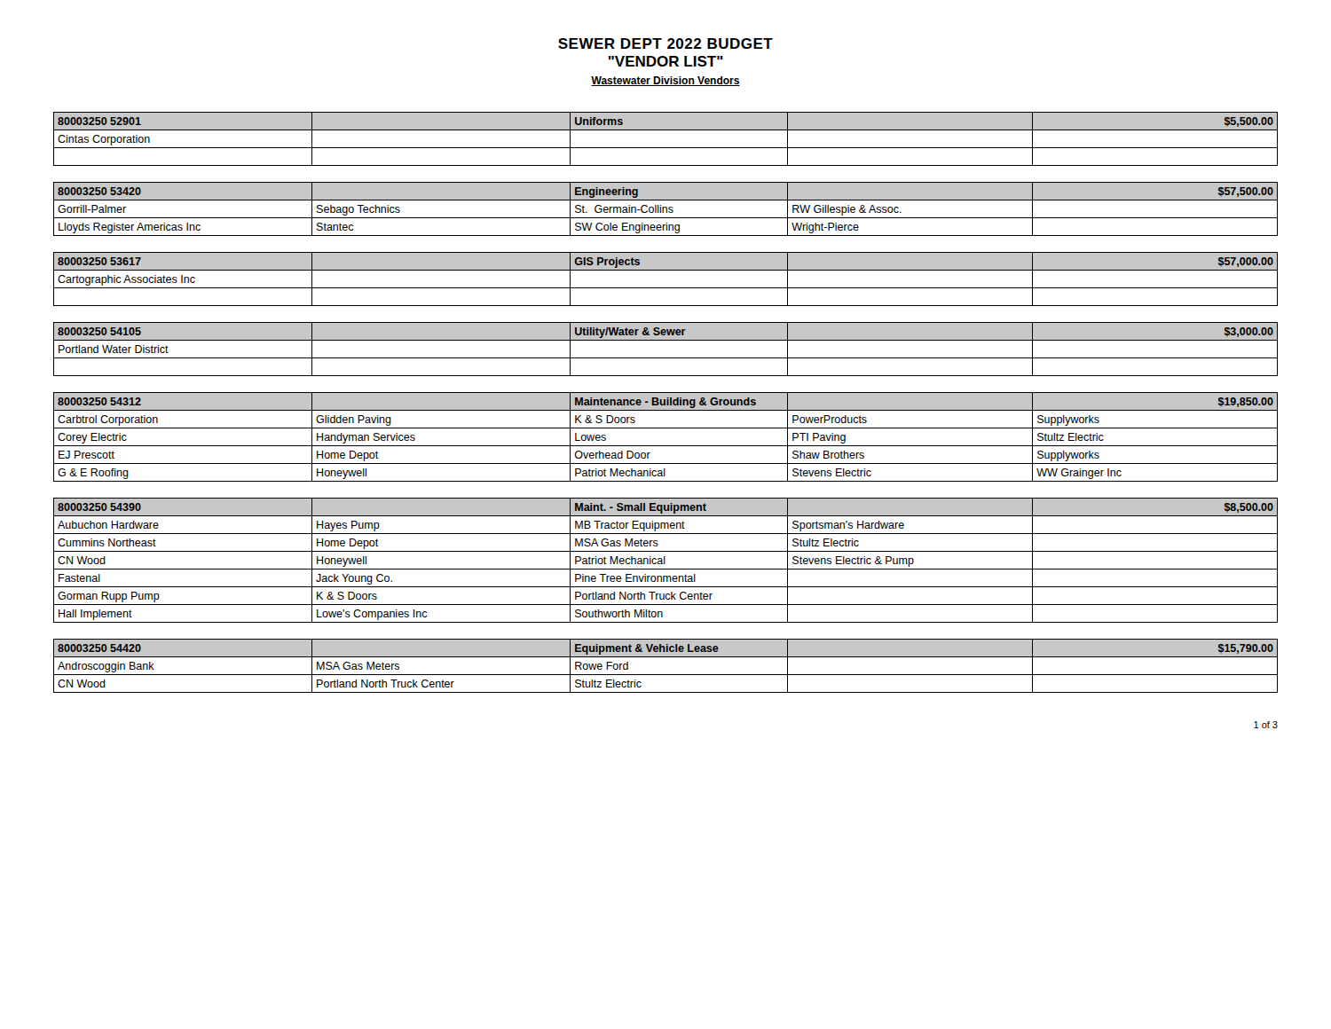SEWER DEPT 2022 BUDGET
"VENDOR LIST"
Wastewater Division Vendors
| 80003250 52901 | | Uniforms | | $5,500.00 |
| Cintas Corporation | | | | |
| 80003250 53420 | | Engineering | | $57,500.00 |
| Gorrill-Palmer | Sebago Technics | St. Germain-Collins | RW Gillespie & Assoc. | |
| Lloyds Register Americas Inc | Stantec | SW Cole Engineering | Wright-Pierce | |
| 80003250 53617 | | GIS Projects | | $57,000.00 |
| Cartographic Associates Inc | | | | |
| 80003250 54105 | | Utility/Water & Sewer | | $3,000.00 |
| Portland Water District | | | | |
| 80003250 54312 | | Maintenance - Building & Grounds | | $19,850.00 |
| Carbtrol Corporation | Glidden Paving | K & S Doors | PowerProducts | Supplyworks |
| Corey Electric | Handyman Services | Lowes | PTI Paving | Stultz Electric |
| EJ Prescott | Home Depot | Overhead Door | Shaw Brothers | Supplyworks |
| G & E Roofing | Honeywell | Patriot Mechanical | Stevens Electric | WW Grainger Inc |
| 80003250 54390 | | Maint. - Small Equipment | | $8,500.00 |
| Aubuchon Hardware | Hayes Pump | MB Tractor Equipment | Sportsman's Hardware | |
| Cummins Northeast | Home Depot | MSA Gas Meters | Stultz Electric | |
| CN Wood | Honeywell | Patriot Mechanical | Stevens Electric & Pump | |
| Fastenal | Jack Young Co. | Pine Tree Environmental | | |
| Gorman Rupp Pump | K & S Doors | Portland North Truck Center | | |
| Hall Implement | Lowe's Companies Inc | Southworth Milton | | |
| 80003250 54420 | | Equipment & Vehicle Lease | | $15,790.00 |
| Androscoggin Bank | MSA Gas Meters | Rowe Ford | | |
| CN Wood | Portland North Truck Center | Stultz Electric | | |
1 of 3